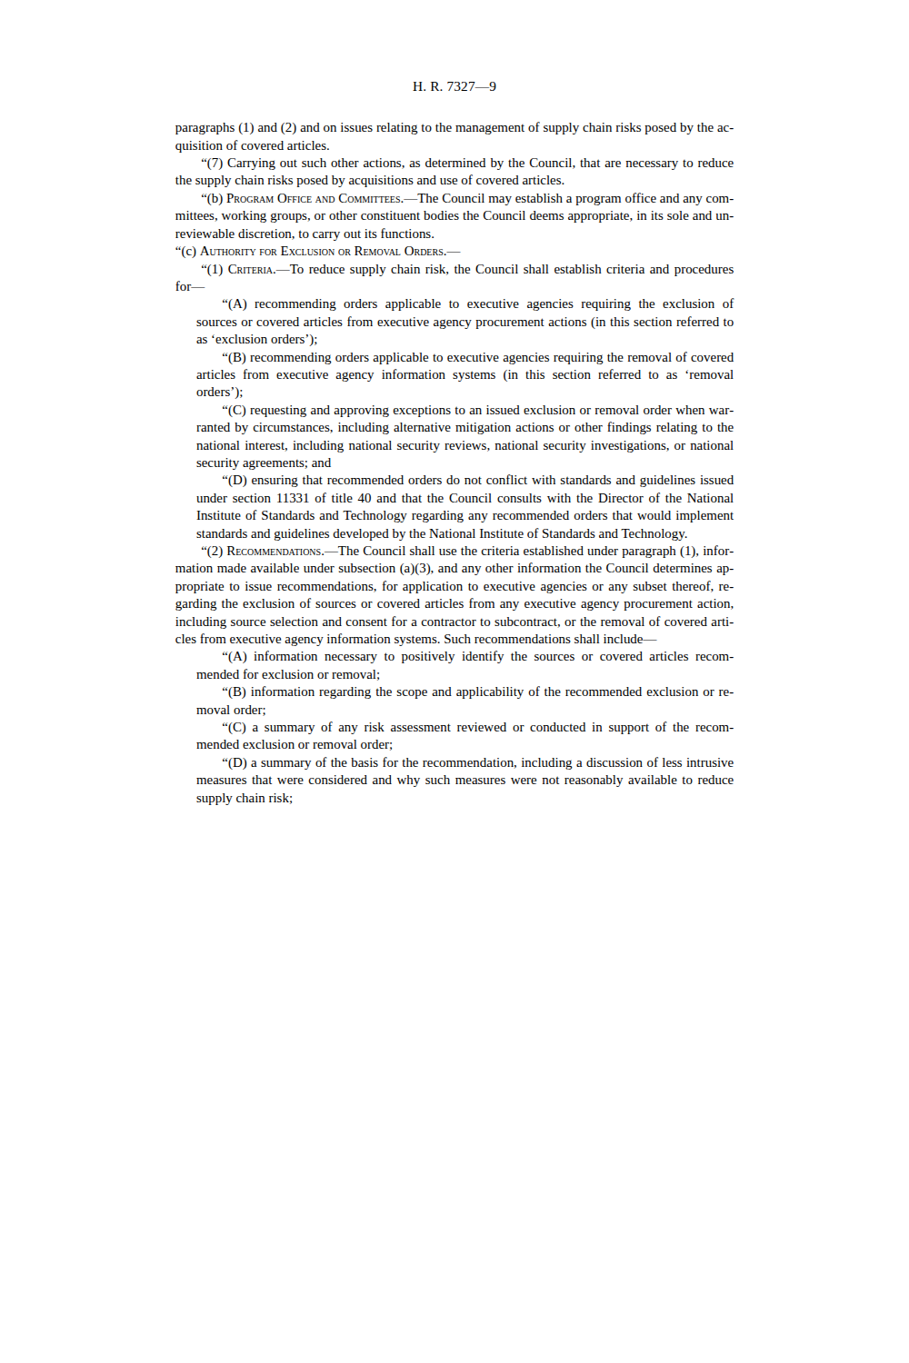H. R. 7327—9
paragraphs (1) and (2) and on issues relating to the management of supply chain risks posed by the acquisition of covered articles.
“(7) Carrying out such other actions, as determined by the Council, that are necessary to reduce the supply chain risks posed by acquisitions and use of covered articles.
“(b) Program Office and Committees.—The Council may establish a program office and any committees, working groups, or other constituent bodies the Council deems appropriate, in its sole and unreviewable discretion, to carry out its functions.
“(c) Authority for Exclusion or Removal Orders.—
“(1) Criteria.—To reduce supply chain risk, the Council shall establish criteria and procedures for—
“(A) recommending orders applicable to executive agencies requiring the exclusion of sources or covered articles from executive agency procurement actions (in this section referred to as ‘exclusion orders’);
“(B) recommending orders applicable to executive agencies requiring the removal of covered articles from executive agency information systems (in this section referred to as ‘removal orders’);
“(C) requesting and approving exceptions to an issued exclusion or removal order when warranted by circumstances, including alternative mitigation actions or other findings relating to the national interest, including national security reviews, national security investigations, or national security agreements; and
“(D) ensuring that recommended orders do not conflict with standards and guidelines issued under section 11331 of title 40 and that the Council consults with the Director of the National Institute of Standards and Technology regarding any recommended orders that would implement standards and guidelines developed by the National Institute of Standards and Technology.
“(2) Recommendations.—The Council shall use the criteria established under paragraph (1), information made available under subsection (a)(3), and any other information the Council determines appropriate to issue recommendations, for application to executive agencies or any subset thereof, regarding the exclusion of sources or covered articles from any executive agency procurement action, including source selection and consent for a contractor to subcontract, or the removal of covered articles from executive agency information systems. Such recommendations shall include—
“(A) information necessary to positively identify the sources or covered articles recommended for exclusion or removal;
“(B) information regarding the scope and applicability of the recommended exclusion or removal order;
“(C) a summary of any risk assessment reviewed or conducted in support of the recommended exclusion or removal order;
“(D) a summary of the basis for the recommendation, including a discussion of less intrusive measures that were considered and why such measures were not reasonably available to reduce supply chain risk;